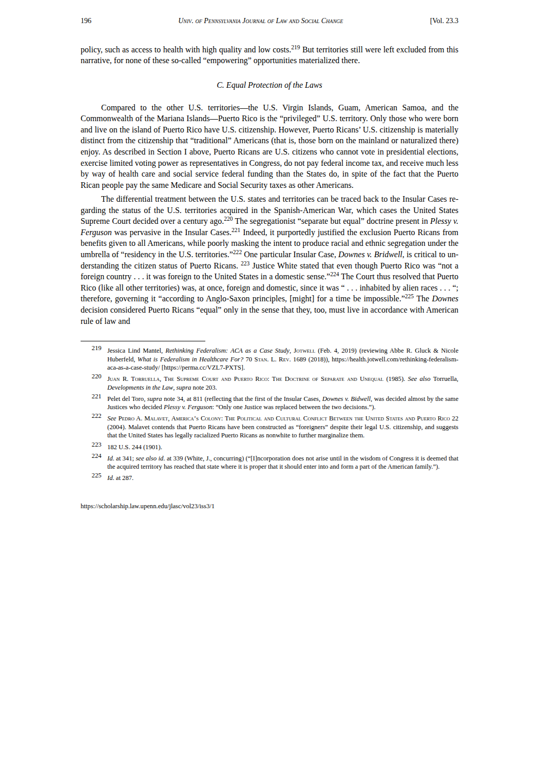196 Univ. of Pennsylvania Journal of Law and Social Change [Vol. 23.3
policy, such as access to health with high quality and low costs.219 But territories still were left excluded from this narrative, for none of these so-called “empowering” opportunities materialized there.
C. Equal Protection of the Laws
Compared to the other U.S. territories—the U.S. Virgin Islands, Guam, American Samoa, and the Commonwealth of the Mariana Islands—Puerto Rico is the “privileged” U.S. territory. Only those who were born and live on the island of Puerto Rico have U.S. citizenship. However, Puerto Ricans’ U.S. citizenship is materially distinct from the citizenship that “traditional” Americans (that is, those born on the mainland or naturalized there) enjoy. As described in Section I above, Puerto Ricans are U.S. citizens who cannot vote in presidential elections, exercise limited voting power as representatives in Congress, do not pay federal income tax, and receive much less by way of health care and social service federal funding than the States do, in spite of the fact that the Puerto Rican people pay the same Medicare and Social Security taxes as other Americans.
The differential treatment between the U.S. states and territories can be traced back to the Insular Cases regarding the status of the U.S. territories acquired in the Spanish-American War, which cases the United States Supreme Court decided over a century ago.220 The segregationist “separate but equal” doctrine present in Plessy v. Ferguson was pervasive in the Insular Cases.221 Indeed, it purportedly justified the exclusion Puerto Ricans from benefits given to all Americans, while poorly masking the intent to produce racial and ethnic segregation under the umbrella of “residency in the U.S. territories.”222 One particular Insular Case, Downes v. Bridwell, is critical to understanding the citizen status of Puerto Ricans. 223 Justice White stated that even though Puerto Rico was “not a foreign country . . . it was foreign to the United States in a domestic sense.”224 The Court thus resolved that Puerto Rico (like all other territories) was, at once, foreign and domestic, since it was “ . . . inhabited by alien races . . . “; therefore, governing it “according to Anglo-Saxon principles, [might] for a time be impossible.”225 The Downes decision considered Puerto Ricans “equal” only in the sense that they, too, must live in accordance with American rule of law and
219
Jessica Lind Mantel, Rethinking Federalism: ACA as a Case Study, Jotwell (Feb. 4, 2019) (reviewing Abbe R. Gluck & Nicole Huberfeld, What is Federalism in Healthcare For? 70 Stan. L. Rev. 1689 (2018)), https://health.jotwell.com/rethinking-federalism-aca-as-a-case-study/ [https://perma.cc/VZL7-PXTS].
220
Juan R. Torruella, The Supreme Court and Puerto Rico: The Doctrine of Separate and Unequal (1985). See also Torruella, Developments in the Law, supra note 203.
221
Pelet del Toro, supra note 34, at 811 (reflecting that the first of the Insular Cases, Downes v. Bidwell, was decided almost by the same Justices who decided Plessy v. Ferguson: “Only one Justice was replaced between the two decisions.”).
222
See Pedro A. Malavet, America’s Colony: The Political and Cultural Conflict Between the United States and Puerto Rico 22 (2004). Malavet contends that Puerto Ricans have been constructed as “foreigners” despite their legal U.S. citizenship, and suggests that the United States has legally racialized Puerto Ricans as nonwhite to further marginalize them.
223
182 U.S. 244 (1901).
224
Id. at 341; see also id. at 339 (White, J., concurring) (“[I]ncorporation does not arise until in the wisdom of Congress it is deemed that the acquired territory has reached that state where it is proper that it should enter into and form a part of the American family.”).
225
Id. at 287.
https://scholarship.law.upenn.edu/jlasc/vol23/iss3/1